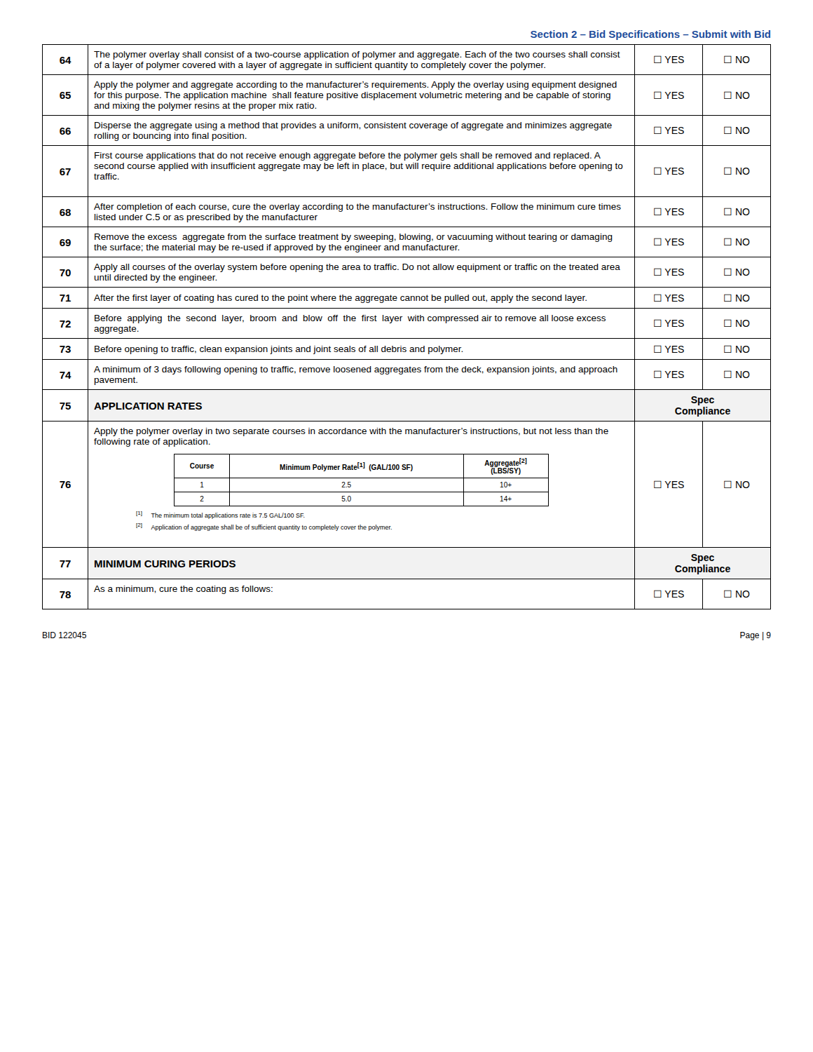Section 2 – Bid Specifications – Submit with Bid
| 64 | The polymer overlay shall consist of a two-course application of polymer and aggregate. Each of the two courses shall consist of a layer of polymer covered with a layer of aggregate in sufficient quantity to completely cover the polymer. | ☐ YES | ☐ NO |
| 65 | Apply the polymer and aggregate according to the manufacturer’s requirements. Apply the overlay using equipment designed for this purpose. The application machine shall feature positive displacement volumetric metering and be capable of storing and mixing the polymer resins at the proper mix ratio. | ☐ YES | ☐ NO |
| 66 | Disperse the aggregate using a method that provides a uniform, consistent coverage of aggregate and minimizes aggregate rolling or bouncing into final position. | ☐ YES | ☐ NO |
| 67 | First course applications that do not receive enough aggregate before the polymer gels shall be removed and replaced. A second course applied with insufficient aggregate may be left in place, but will require additional applications before opening to traffic. | ☐ YES | ☐ NO |
| 68 | After completion of each course, cure the overlay according to the manufacturer’s instructions. Follow the minimum cure times listed under C.5 or as prescribed by the manufacturer | ☐ YES | ☐ NO |
| 69 | Remove the excess aggregate from the surface treatment by sweeping, blowing, or vacuuming without tearing or damaging the surface; the material may be re-used if approved by the engineer and manufacturer. | ☐ YES | ☐ NO |
| 70 | Apply all courses of the overlay system before opening the area to traffic. Do not allow equipment or traffic on the treated area until directed by the engineer. | ☐ YES | ☐ NO |
| 71 | After the first layer of coating has cured to the point where the aggregate cannot be pulled out, apply the second layer. | ☐ YES | ☐ NO |
| 72 | Before applying the second layer, broom and blow off the first layer with compressed air to remove all loose excess aggregate. | ☐ YES | ☐ NO |
| 73 | Before opening to traffic, clean expansion joints and joint seals of all debris and polymer. | ☐ YES | ☐ NO |
| 74 | A minimum of 3 days following opening to traffic, remove loosened aggregates from the deck, expansion joints, and approach pavement. | ☐ YES | ☐ NO |
| 75 | APPLICATION RATES | Spec Compliance |
| 76 | Apply the polymer overlay in two separate courses in accordance with the manufacturer’s instructions, but not less than the following rate of application. / Course / Minimum Polymer Rate [1] (GAL/100 SF) / Aggregate [2] (LBS/SY) / / --- / --- / --- / / 1 / 2.5 / 10+ / / 2 / 5.0 / 14+ / [1] The minimum total applications rate is 7.5 GAL/100 SF. [2] Application of aggregate shall be of sufficient quantity to completely cover the polymer. | ☐ YES | ☐ NO |
| 77 | MINIMUM CURING PERIODS | Spec Compliance |
| 78 | As a minimum, cure the coating as follows: | ☐ YES | ☐ NO |
BID 122045
Page | 9